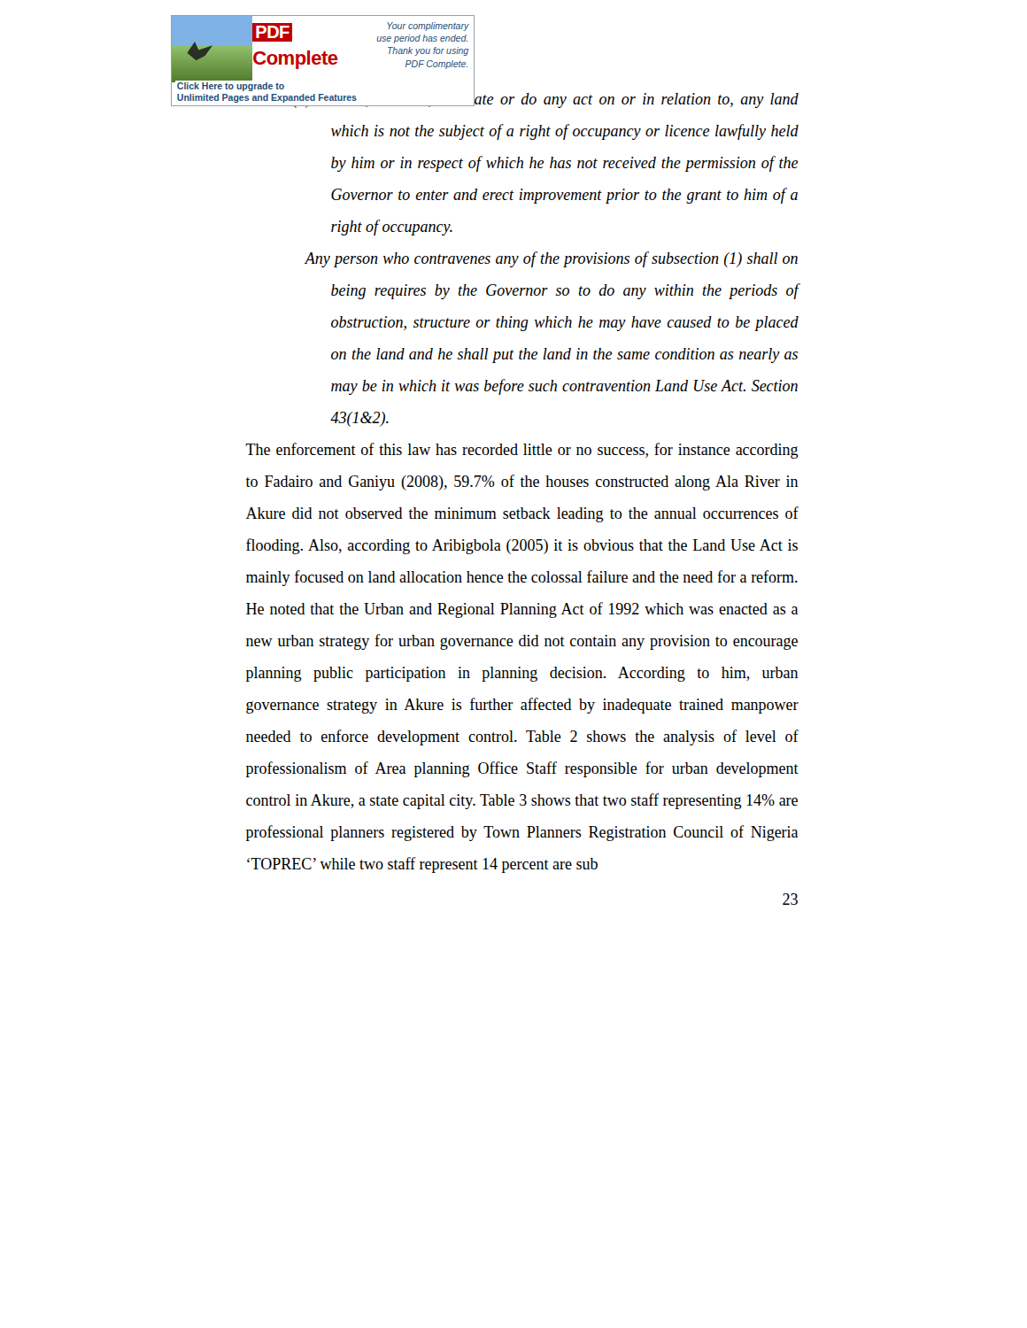PDF
Complete
Your complimentary
use period has ended.
Thank you for using
PDF Complete.
Click Here to upgrade to
Unlimited Pages and Expanded Features
(a) erect any building, wall, fence or other structure upon or
(b) enclose, obstruct, cultivate or do any act on or in relation to, any land which is not the subject of a right of occupancy or licence lawfully held by him or in respect of which he has not received the permission of the Governor to enter and erect improvement prior to the grant to him of a right of occupancy.
Any person who contravenes any of the provisions of subsection (1) shall on being requires by the Governor so to do any within the periods of obstruction, structure or thing which he may have caused to be placed on the land and he shall put the land in the same condition as nearly as may be in which it was before such contravention Land Use Act. Section 43(1&2).
The enforcement of this law has recorded little or no success, for instance according to Fadairo and Ganiyu (2008), 59.7% of the houses constructed along Ala River in Akure did not observed the minimum setback leading to the annual occurrences of flooding. Also, according to Aribigbola (2005) it is obvious that the Land Use Act is mainly focused on land allocation hence the colossal failure and the need for a reform. He noted that the Urban and Regional Planning Act of 1992 which was enacted as a new urban strategy for urban governance did not contain any provision to encourage planning public participation in planning decision. According to him, urban governance strategy in Akure is further affected by inadequate trained manpower needed to enforce development control. Table 2 shows the analysis of level of professionalism of Area planning Office Staff responsible for urban development control in Akure, a state capital city. Table 3 shows that two staff representing 14% are professional planners registered by Town Planners Registration Council of Nigeria ‘TOPREC’ while two staff represent 14 percent are sub
23